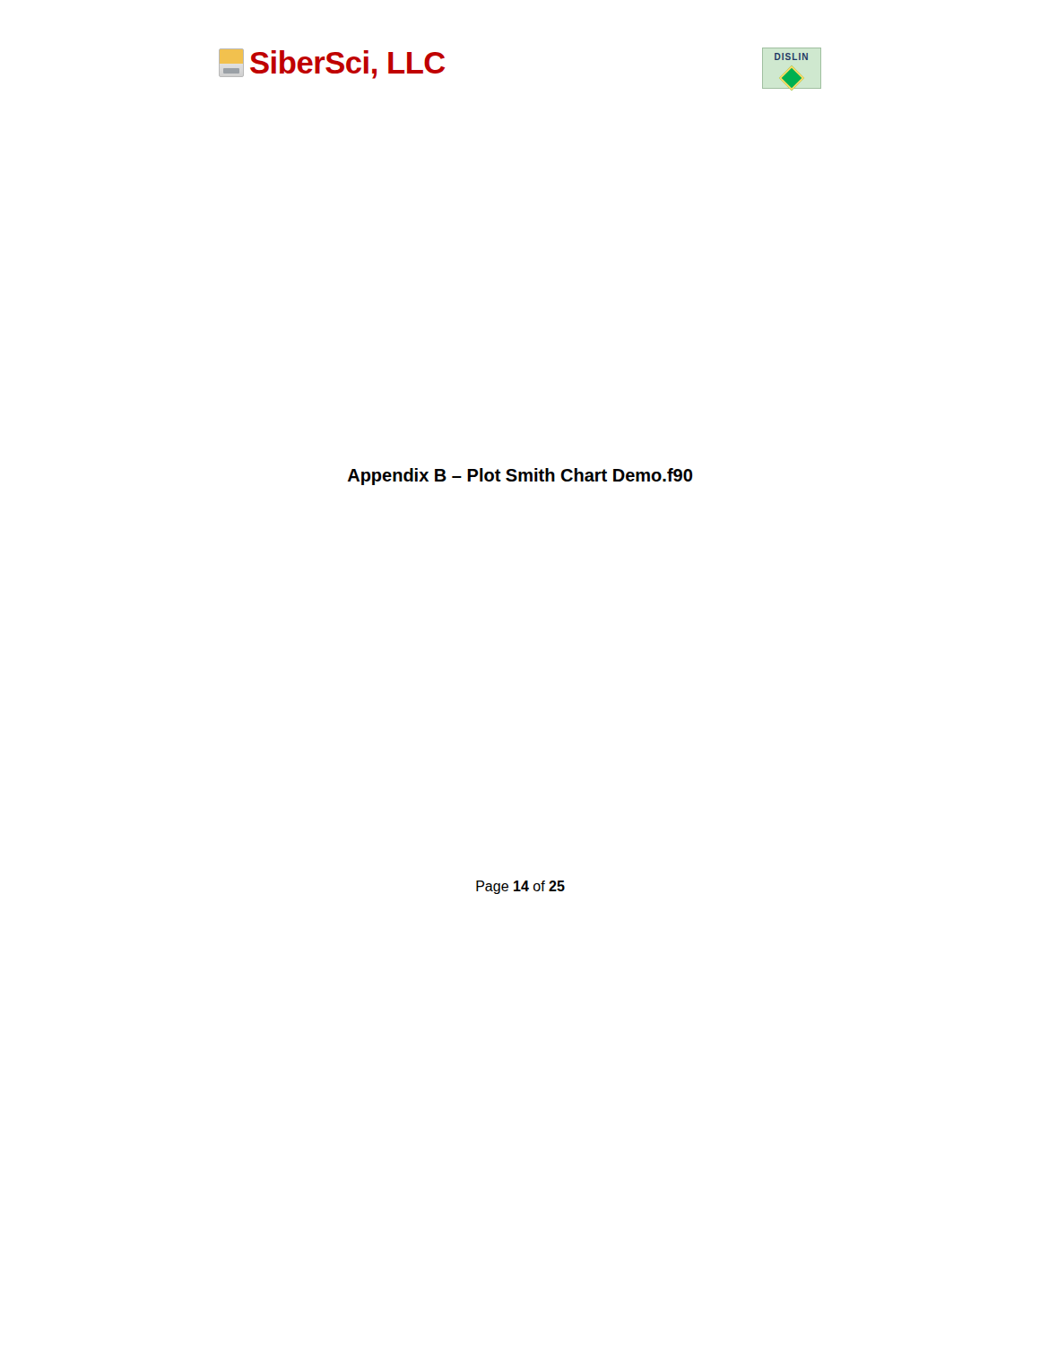Siber Sci, LLC
DISLIN
Appendix B – Plot Smith Chart Demo.f90
Page 14 of 25